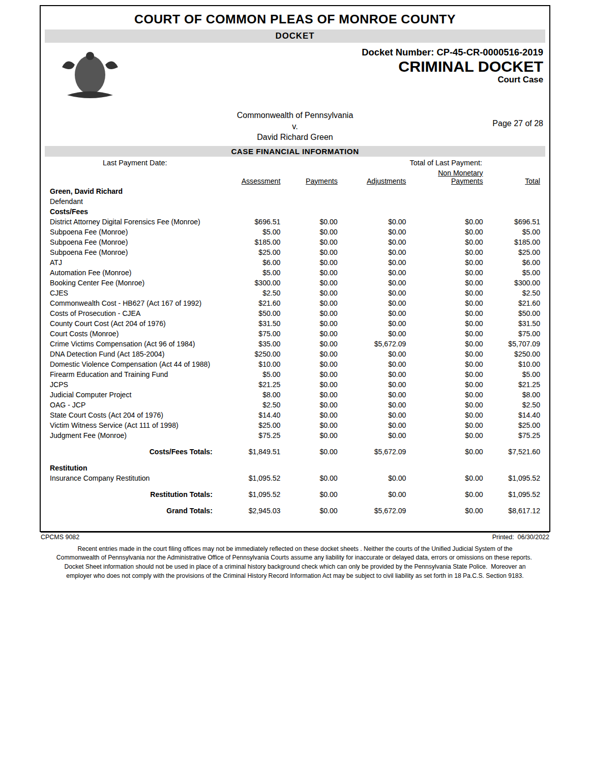COURT OF COMMON PLEAS OF MONROE COUNTY
DOCKET
Docket Number: CP-45-CR-0000516-2019
CRIMINAL DOCKET
Court Case
Commonwealth of Pennsylvania
v.
David Richard Green
Page 27 of 28
CASE FINANCIAL INFORMATION
Last Payment Date:
Total of Last Payment:
| | Assessment | Payments | Adjustments | Non Monetary Payments | Total |
| --- | --- | --- | --- | --- | --- |
| Green, David Richard | | | | | |
| Defendant | | | | | |
| Costs/Fees | | | | | |
| District Attorney Digital Forensics Fee (Monroe) | $696.51 | $0.00 | $0.00 | $0.00 | $696.51 |
| Subpoena Fee (Monroe) | $5.00 | $0.00 | $0.00 | $0.00 | $5.00 |
| Subpoena Fee (Monroe) | $185.00 | $0.00 | $0.00 | $0.00 | $185.00 |
| Subpoena Fee (Monroe) | $25.00 | $0.00 | $0.00 | $0.00 | $25.00 |
| ATJ | $6.00 | $0.00 | $0.00 | $0.00 | $6.00 |
| Automation Fee (Monroe) | $5.00 | $0.00 | $0.00 | $0.00 | $5.00 |
| Booking Center Fee (Monroe) | $300.00 | $0.00 | $0.00 | $0.00 | $300.00 |
| CJES | $2.50 | $0.00 | $0.00 | $0.00 | $2.50 |
| Commonwealth Cost - HB627 (Act 167 of 1992) | $21.60 | $0.00 | $0.00 | $0.00 | $21.60 |
| Costs of Prosecution - CJEA | $50.00 | $0.00 | $0.00 | $0.00 | $50.00 |
| County Court Cost (Act 204 of 1976) | $31.50 | $0.00 | $0.00 | $0.00 | $31.50 |
| Court Costs (Monroe) | $75.00 | $0.00 | $0.00 | $0.00 | $75.00 |
| Crime Victims Compensation (Act 96 of 1984) | $35.00 | $0.00 | $5,672.09 | $0.00 | $5,707.09 |
| DNA Detection Fund (Act 185-2004) | $250.00 | $0.00 | $0.00 | $0.00 | $250.00 |
| Domestic Violence Compensation (Act 44 of 1988) | $10.00 | $0.00 | $0.00 | $0.00 | $10.00 |
| Firearm Education and Training Fund | $5.00 | $0.00 | $0.00 | $0.00 | $5.00 |
| JCPS | $21.25 | $0.00 | $0.00 | $0.00 | $21.25 |
| Judicial Computer Project | $8.00 | $0.00 | $0.00 | $0.00 | $8.00 |
| OAG - JCP | $2.50 | $0.00 | $0.00 | $0.00 | $2.50 |
| State Court Costs (Act 204 of 1976) | $14.40 | $0.00 | $0.00 | $0.00 | $14.40 |
| Victim Witness Service (Act 111 of 1998) | $25.00 | $0.00 | $0.00 | $0.00 | $25.00 |
| Judgment Fee (Monroe) | $75.25 | $0.00 | $0.00 | $0.00 | $75.25 |
| Costs/Fees Totals: | $1,849.51 | $0.00 | $5,672.09 | $0.00 | $7,521.60 |
| Restitution | | | | | |
| Insurance Company Restitution | $1,095.52 | $0.00 | $0.00 | $0.00 | $1,095.52 |
| Restitution Totals: | $1,095.52 | $0.00 | $0.00 | $0.00 | $1,095.52 |
| Grand Totals: | $2,945.03 | $0.00 | $5,672.09 | $0.00 | $8,617.12 |
CPCMS 9082
Printed: 06/30/2022
Recent entries made in the court filing offices may not be immediately reflected on these docket sheets . Neither the courts of the Unified Judicial System of the Commonwealth of Pennsylvania nor the Administrative Office of Pennsylvania Courts assume any liability for inaccurate or delayed data, errors or omissions on these reports. Docket Sheet information should not be used in place of a criminal history background check which can only be provided by the Pennsylvania State Police. Moreover an employer who does not comply with the provisions of the Criminal History Record Information Act may be subject to civil liability as set forth in 18 Pa.C.S. Section 9183.